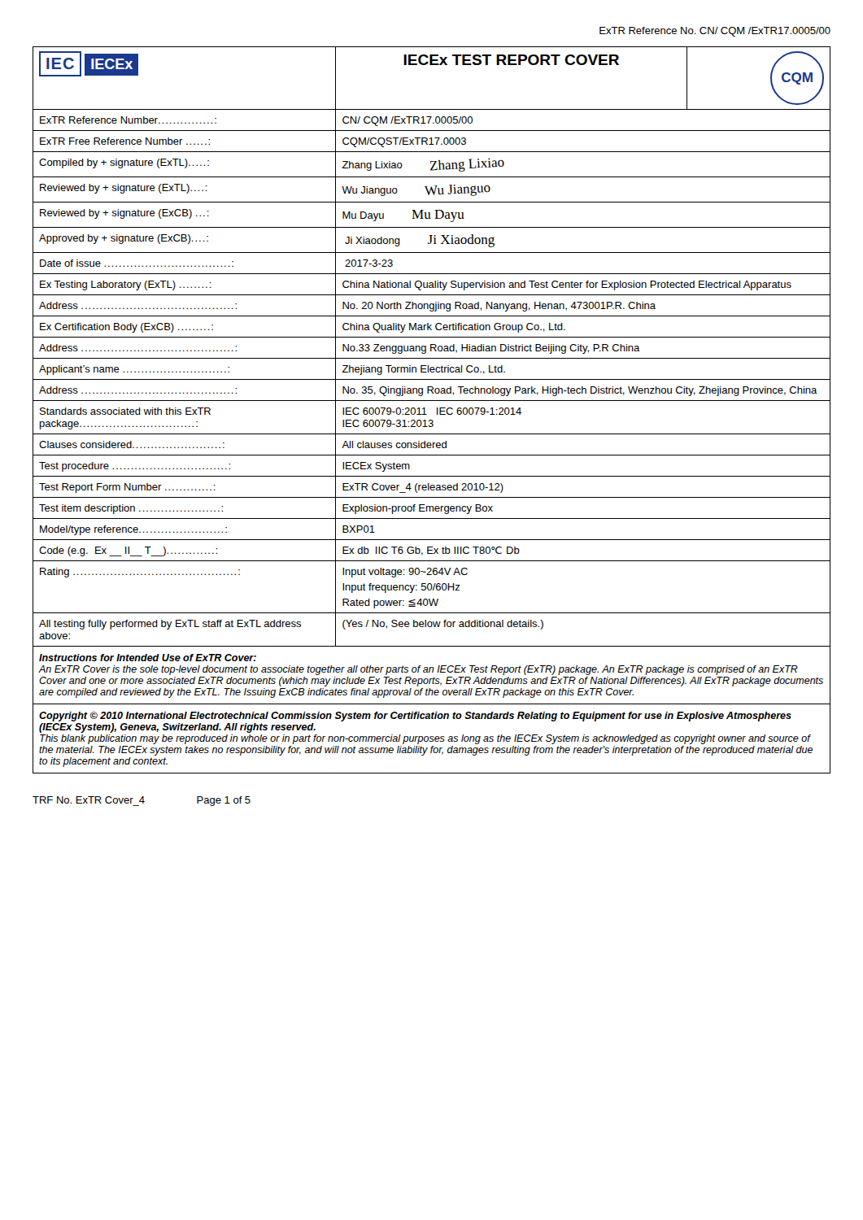ExTR Reference No. CN/ CQM /ExTR17.0005/00
| IEC IECEx | IECEx TEST REPORT COVER | CQM |
| ExTR Reference Number ............... : | CN/ CQM /ExTR17.0005/00 |
| ExTR Free Reference Number ...... : | CQM/CQST/ExTR17.0003 |
| Compiled by + signature (ExTL) ..... : | Zhang Lixiao Zhang Lixiao |
| Reviewed by + signature (ExTL) .... : | Wu Jianguo Wu Jianguo |
| Reviewed by + signature (ExCB) ... : | Mu Dayu Mu Dayu |
| Approved by + signature (ExCB) .... : | Ji Xiaodong Ji Xiaodong |
| Date of issue .................................. : | 2017-3-23 |
| Ex Testing Laboratory (ExTL) ........ : | China National Quality Supervision and Test Center for Explosion Protected Electrical Apparatus |
| Address ......................................... : | No. 20 North Zhongjing Road, Nanyang, Henan, 473001P.R. China |
| Ex Certification Body (ExCB) ......... : | China Quality Mark Certification Group Co., Ltd. |
| Address ......................................... : | No.33 Zengguang Road, Hiadian District Beijing City, P.R China |
| Applicant’s name ............................ : | Zhejiang Tormin Electrical Co., Ltd. |
| Address ......................................... : | No. 35, Qingjiang Road, Technology Park, High-tech District, Wenzhou City, Zhejiang Province, China |
| Standards associated with this ExTR package ............................... : | IEC 60079-0:2011 IEC 60079-1:2014 IEC 60079-31:2013 |
| Clauses considered ........................ : | All clauses considered |
| Test procedure ............................... : | IECEx System |
| Test Report Form Number ............. : | ExTR Cover_4 (released 2010-12) |
| Test item description ...................... : | Explosion-proof Emergency Box |
| Model/type reference ....................... : | BXP01 |
| Code (e.g. Ex __ II__ T__) ............. : | Ex db IIC T6 Gb, Ex tb IIIC T80℃ Db |
| Rating ............................................ : | Input voltage: 90~264V AC Input frequency: 50/60Hz Rated power: ≦40W |
| All testing fully performed by ExTL staff at ExTL address above: | (Yes / No, See below for additional details.) |
Instructions for Intended Use of ExTR Cover:
An ExTR Cover is the sole top-level document to associate together all other parts of an IECEx Test Report (ExTR) package. An ExTR package is comprised of an ExTR Cover and one or more associated ExTR documents (which may include Ex Test Reports, ExTR Addendums and ExTR of National Differences). All ExTR package documents are compiled and reviewed by the ExTL. The Issuing ExCB indicates final approval of the overall ExTR package on this ExTR Cover.
Copyright © 2010 International Electrotechnical Commission System for Certification to Standards Relating to Equipment for use in Explosive Atmospheres (IECEx System), Geneva, Switzerland. All rights reserved.
This blank publication may be reproduced in whole or in part for non-commercial purposes as long as the IECEx System is acknowledged as copyright owner and source of the material. The IECEx system takes no responsibility for, and will not assume liability for, damages resulting from the reader's interpretation of the reproduced material due to its placement and context.
TRF No. ExTR Cover_4 Page 1 of 5